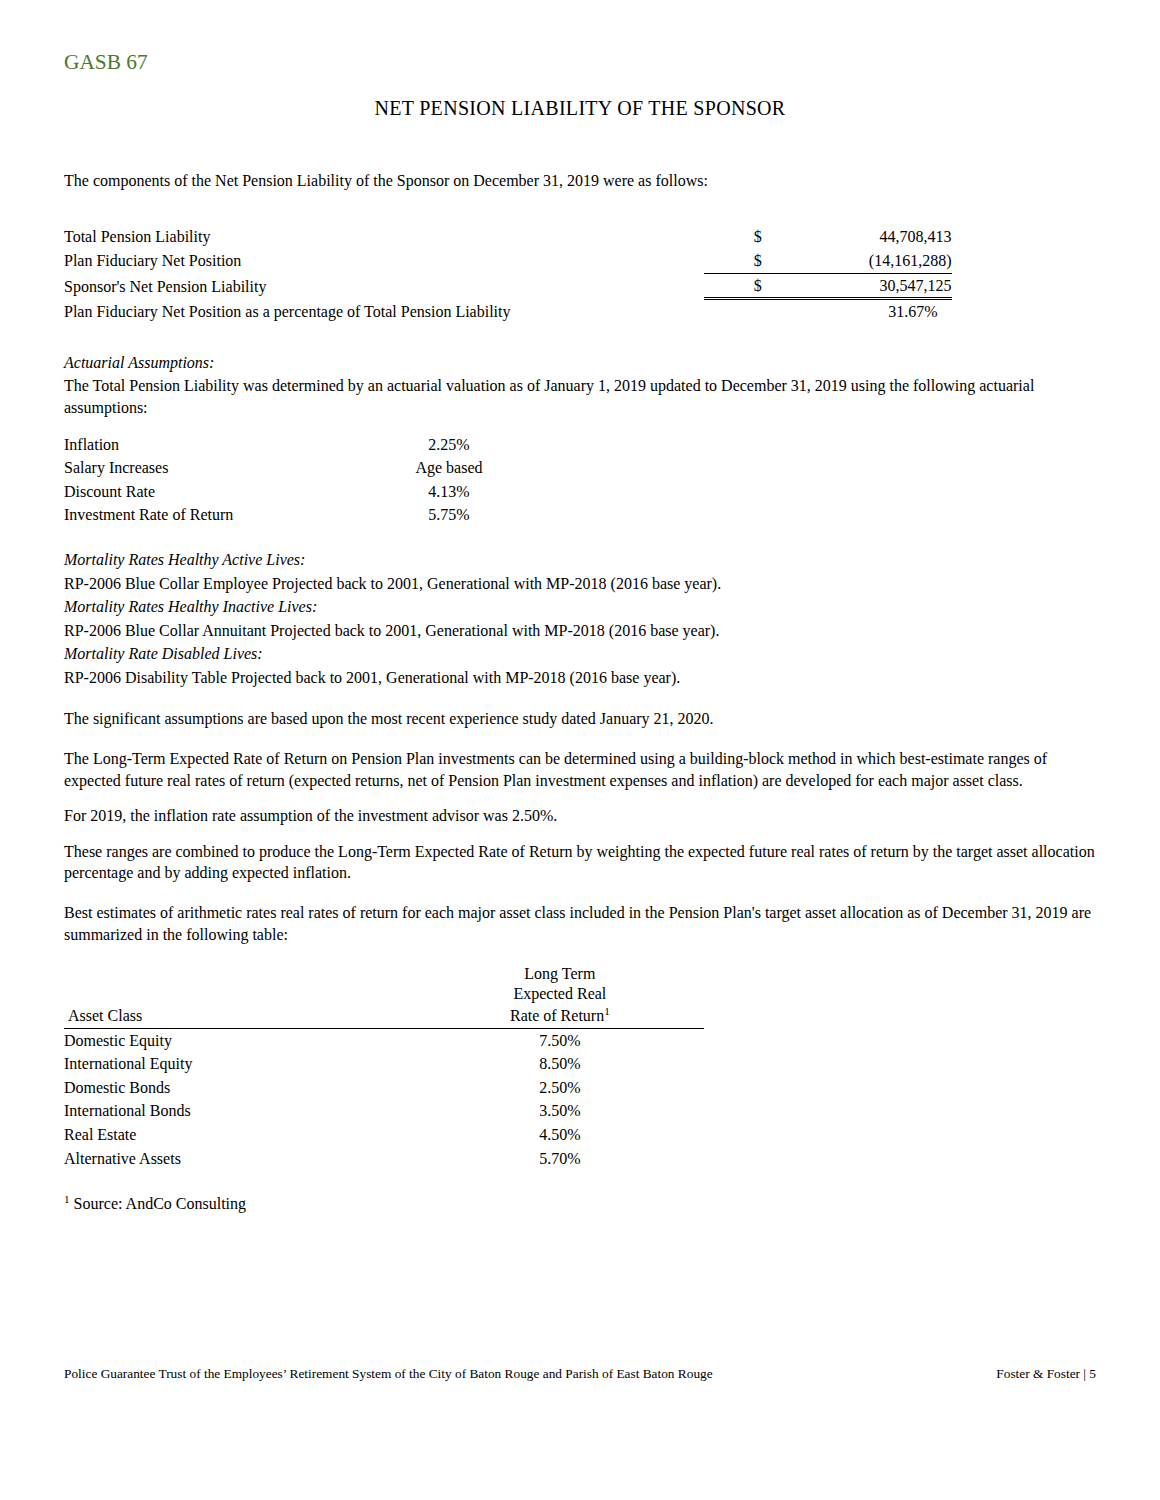GASB 67
NET PENSION LIABILITY OF THE SPONSOR
The components of the Net Pension Liability of the Sponsor on December 31, 2019 were as follows:
| Total Pension Liability | $ | 44,708,413 | |
| Plan Fiduciary Net Position | $ | (14,161,288) | |
| Sponsor's Net Pension Liability | $ | 30,547,125 | |
| Plan Fiduciary Net Position as a percentage of Total Pension Liability | | 31.67% | |
Actuarial Assumptions:
The Total Pension Liability was determined by an actuarial valuation as of January 1, 2019 updated to December 31, 2019 using the following actuarial assumptions:
| Inflation | 2.25% |
| Salary Increases | Age based |
| Discount Rate | 4.13% |
| Investment Rate of Return | 5.75% |
Mortality Rates Healthy Active Lives:
RP-2006 Blue Collar Employee Projected back to 2001, Generational with MP-2018 (2016 base year).
Mortality Rates Healthy Inactive Lives:
RP-2006 Blue Collar Annuitant Projected back to 2001, Generational with MP-2018 (2016 base year).
Mortality Rate Disabled Lives:
RP-2006 Disability Table Projected back to 2001, Generational with MP-2018 (2016 base year).
The significant assumptions are based upon the most recent experience study dated January 21, 2020.
The Long-Term Expected Rate of Return on Pension Plan investments can be determined using a building-block method in which best-estimate ranges of expected future real rates of return (expected returns, net of Pension Plan investment expenses and inflation) are developed for each major asset class.
For 2019, the inflation rate assumption of the investment advisor was 2.50%.
These ranges are combined to produce the Long-Term Expected Rate of Return by weighting the expected future real rates of return by the target asset allocation percentage and by adding expected inflation.
Best estimates of arithmetic rates real rates of return for each major asset class included in the Pension Plan's target asset allocation as of December 31, 2019 are summarized in the following table:
| Asset Class | Long Term Expected Real Rate of Return 1 |
| --- | --- |
| Domestic Equity | 7.50% |
| International Equity | 8.50% |
| Domestic Bonds | 2.50% |
| International Bonds | 3.50% |
| Real Estate | 4.50% |
| Alternative Assets | 5.70% |
1 Source: AndCo Consulting
Police Guarantee Trust of the Employees’ Retirement System of the City of Baton Rouge and Parish of East Baton Rouge
Foster & Foster | 5